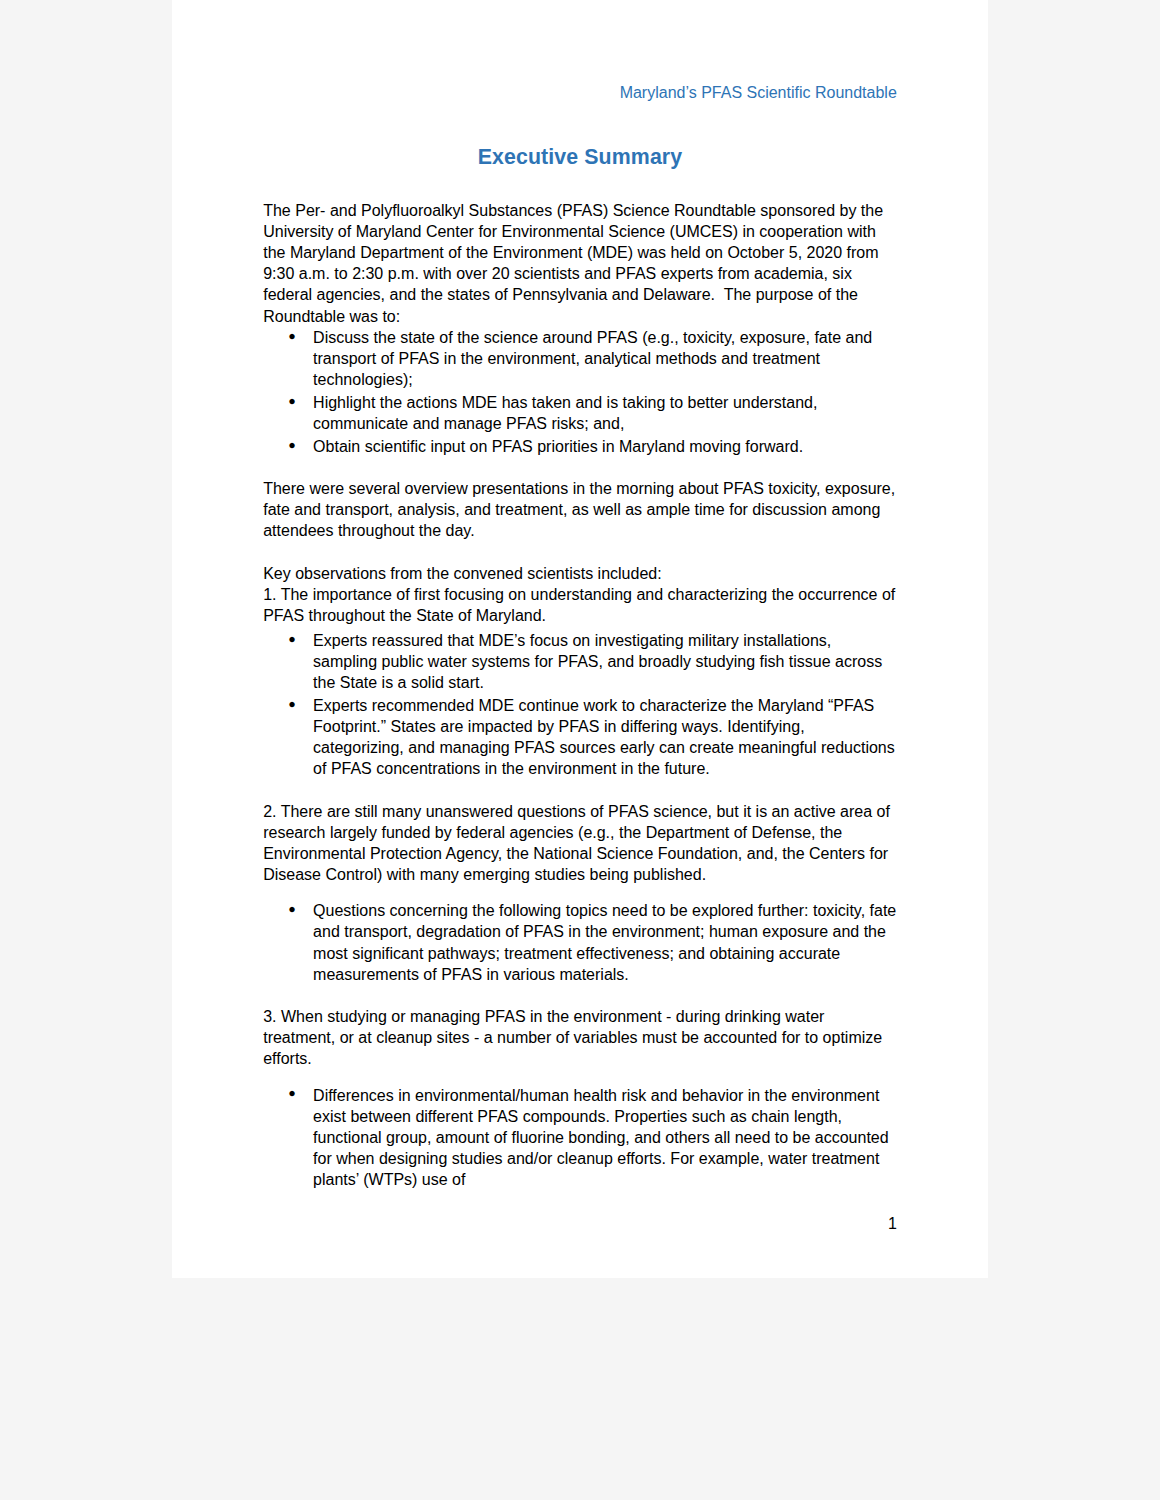Maryland’s PFAS Scientific Roundtable
Executive Summary
The Per- and Polyfluoroalkyl Substances (PFAS) Science Roundtable sponsored by the University of Maryland Center for Environmental Science (UMCES) in cooperation with the Maryland Department of the Environment (MDE) was held on October 5, 2020 from 9:30 a.m. to 2:30 p.m. with over 20 scientists and PFAS experts from academia, six federal agencies, and the states of Pennsylvania and Delaware. The purpose of the Roundtable was to:
Discuss the state of the science around PFAS (e.g., toxicity, exposure, fate and transport of PFAS in the environment, analytical methods and treatment technologies);
Highlight the actions MDE has taken and is taking to better understand, communicate and manage PFAS risks; and,
Obtain scientific input on PFAS priorities in Maryland moving forward.
There were several overview presentations in the morning about PFAS toxicity, exposure, fate and transport, analysis, and treatment, as well as ample time for discussion among attendees throughout the day.
Key observations from the convened scientists included:
1. The importance of first focusing on understanding and characterizing the occurrence of PFAS throughout the State of Maryland.
Experts reassured that MDE’s focus on investigating military installations, sampling public water systems for PFAS, and broadly studying fish tissue across the State is a solid start.
Experts recommended MDE continue work to characterize the Maryland “PFAS Footprint.” States are impacted by PFAS in differing ways. Identifying, categorizing, and managing PFAS sources early can create meaningful reductions of PFAS concentrations in the environment in the future.
2. There are still many unanswered questions of PFAS science, but it is an active area of research largely funded by federal agencies (e.g., the Department of Defense, the Environmental Protection Agency, the National Science Foundation, and, the Centers for Disease Control) with many emerging studies being published.
Questions concerning the following topics need to be explored further: toxicity, fate and transport, degradation of PFAS in the environment; human exposure and the most significant pathways; treatment effectiveness; and obtaining accurate measurements of PFAS in various materials.
3. When studying or managing PFAS in the environment - during drinking water treatment, or at cleanup sites - a number of variables must be accounted for to optimize efforts.
Differences in environmental/human health risk and behavior in the environment exist between different PFAS compounds. Properties such as chain length, functional group, amount of fluorine bonding, and others all need to be accounted for when designing studies and/or cleanup efforts. For example, water treatment plants’ (WTPs) use of
1